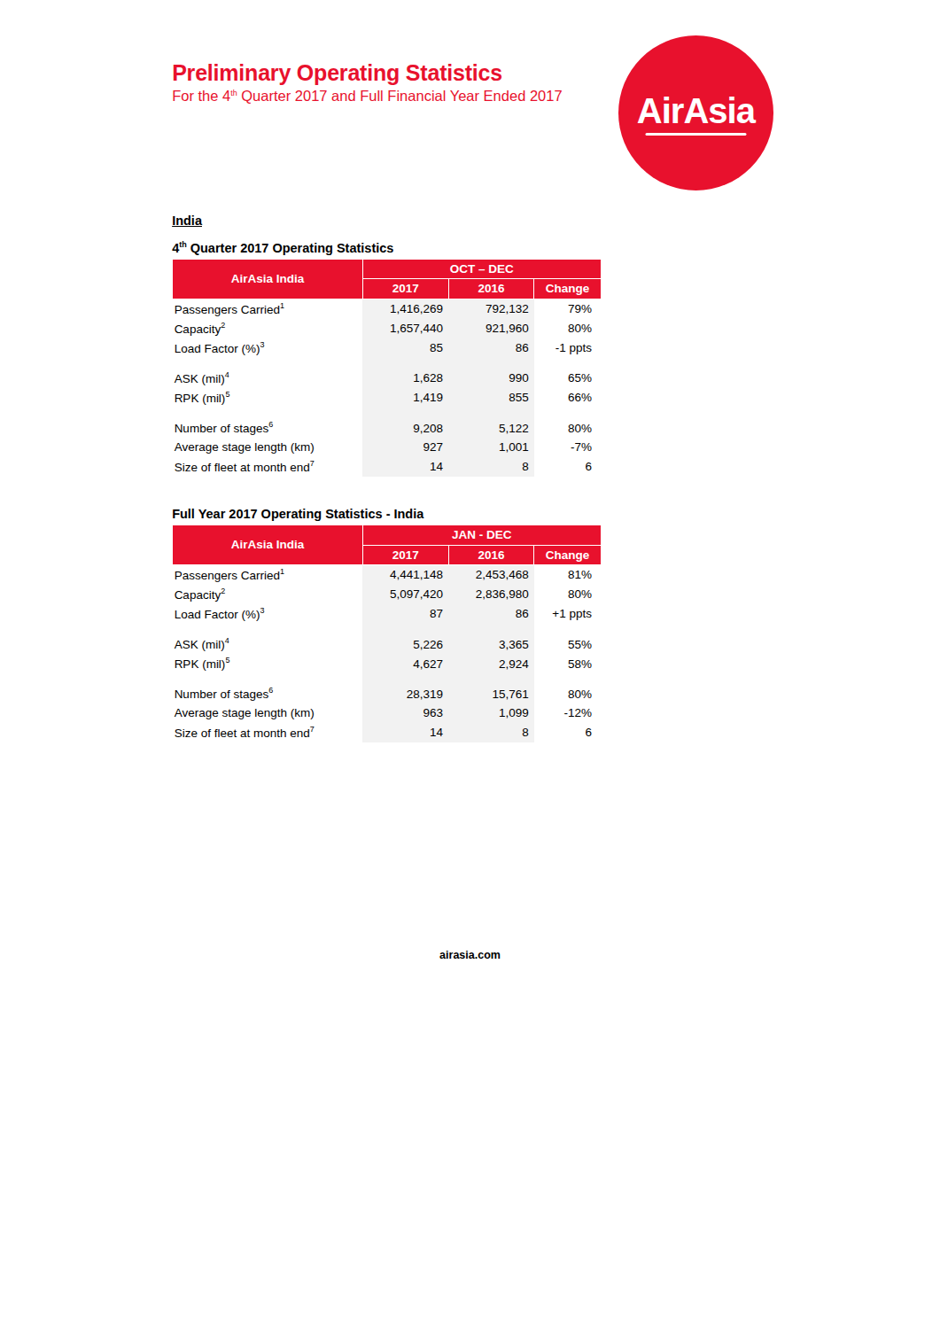Preliminary Operating Statistics
For the 4th Quarter 2017 and Full Financial Year Ended 2017
AirAsia
India
4th Quarter 2017 Operating Statistics
| AirAsia India | OCT – DEC |
| --- | --- |
| 2017 | 2016 | Change |
| Passengers Carried 1 | 1,416,269 | 792,132 | 79% |
| Capacity 2 | 1,657,440 | 921,960 | 80% |
| Load Factor (%) 3 | 85 | 86 | -1 ppts |
| ASK (mil) 4 | 1,628 | 990 | 65% |
| RPK (mil) 5 | 1,419 | 855 | 66% |
| Number of stages 6 | 9,208 | 5,122 | 80% |
| Average stage length (km) | 927 | 1,001 | -7% |
| Size of fleet at month end 7 | 14 | 8 | 6 |
Full Year 2017 Operating Statistics - India
| AirAsia India | JAN - DEC |
| --- | --- |
| 2017 | 2016 | Change |
| Passengers Carried 1 | 4,441,148 | 2,453,468 | 81% |
| Capacity 2 | 5,097,420 | 2,836,980 | 80% |
| Load Factor (%) 3 | 87 | 86 | +1 ppts |
| ASK (mil) 4 | 5,226 | 3,365 | 55% |
| RPK (mil) 5 | 4,627 | 2,924 | 58% |
| Number of stages 6 | 28,319 | 15,761 | 80% |
| Average stage length (km) | 963 | 1,099 | -12% |
| Size of fleet at month end 7 | 14 | 8 | 6 |
airasia.com